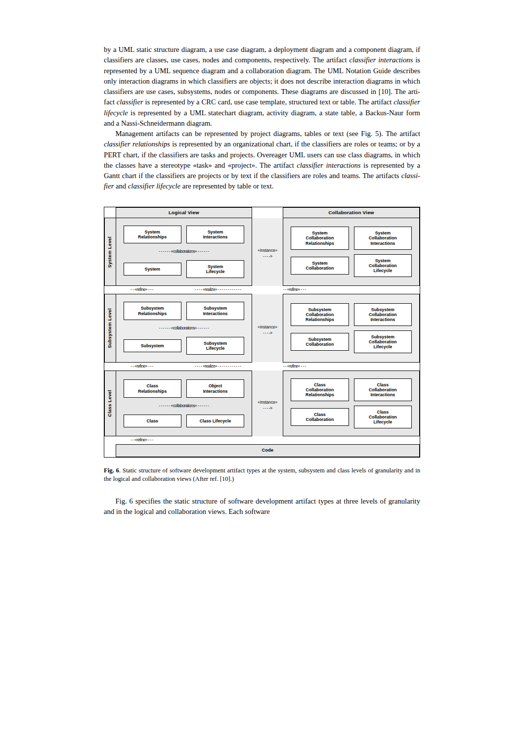by a UML static structure diagram, a use case diagram, a deployment diagram and a component diagram, if classifiers are classes, use cases, nodes and components, respectively. The artifact classifier interactions is represented by a UML sequence diagram and a collaboration diagram. The UML Notation Guide describes only interaction diagrams in which classifiers are objects; it does not describe interaction diagrams in which classifiers are use cases, subsystems, nodes or components. These diagrams are discussed in [10]. The artifact classifier is represented by a CRC card, use case template, structured text or table. The artifact classifier lifecycle is represented by a UML statechart diagram, activity diagram, a state table, a Backus-Naur form and a Nassi-Schneidermann diagram.
Management artifacts can be represented by project diagrams, tables or text (see Fig. 5). The artifact classifier relationships is represented by an organizational chart, if the classifiers are roles or teams; or by a PERT chart, if the classifiers are tasks and projects. Overeager UML users can use class diagrams, in which the classes have a stereotype «task» and «project». The artifact classifier interactions is represented by a Gantt chart if the classifiers are projects or by text if the classifiers are roles and teams. The artifacts classifier and classifier lifecycle are represented by table or text.
| | Logical View | | Collaboration View |
| System Level | / System Relationships / System Interactions / / - - - - - - «collaborations» - - - - - - / / System / System Lifecycle / | «instance» - - - -> | / System Collaboration Relationships / System Collaboration Interactions / / System Collaboration / System Collaboration Lifecycle / |
| | - - «refine» - - - | - - - - «realize» - - - - - - - - - - - - | | - - «refine» - - - | |
| Subsystem Level | / Subsystem Relationships / Subsystem Interactions / / - - - - - - «collaborations» - - - - - - / / Subsystem / Subsystem Lifecycle / | «instance» - - - -> | / Subsystem Collaboration Relationships / Subsystem Collaboration Interactions / / Subsystem Collaboration / Subsystem Collaboration Lifecycle / |
| | - - «refine» - - - | - - - - «realize» - - - - - - - - - - - - | | - - «refine» - - - | |
| Class Level | / Class Relationships / Object Interactions / / - - - - - - «collaborations» - - - - - - / / Class / Class Lifecycle / | «instance» - - - -> | / Class Collaboration Relationships / Class Collaboration Interactions / / Class Collaboration / Class Collaboration Lifecycle / |
| | - - «refine» - - - | | | | |
| | Code |
Fig. 6. Static structure of software development artifact types at the system, subsystem and class levels of granularity and in the logical and collaboration views (After ref. [10].)
Fig. 6 specifies the static structure of software development artifact types at three levels of granularity and in the logical and collaboration views. Each software